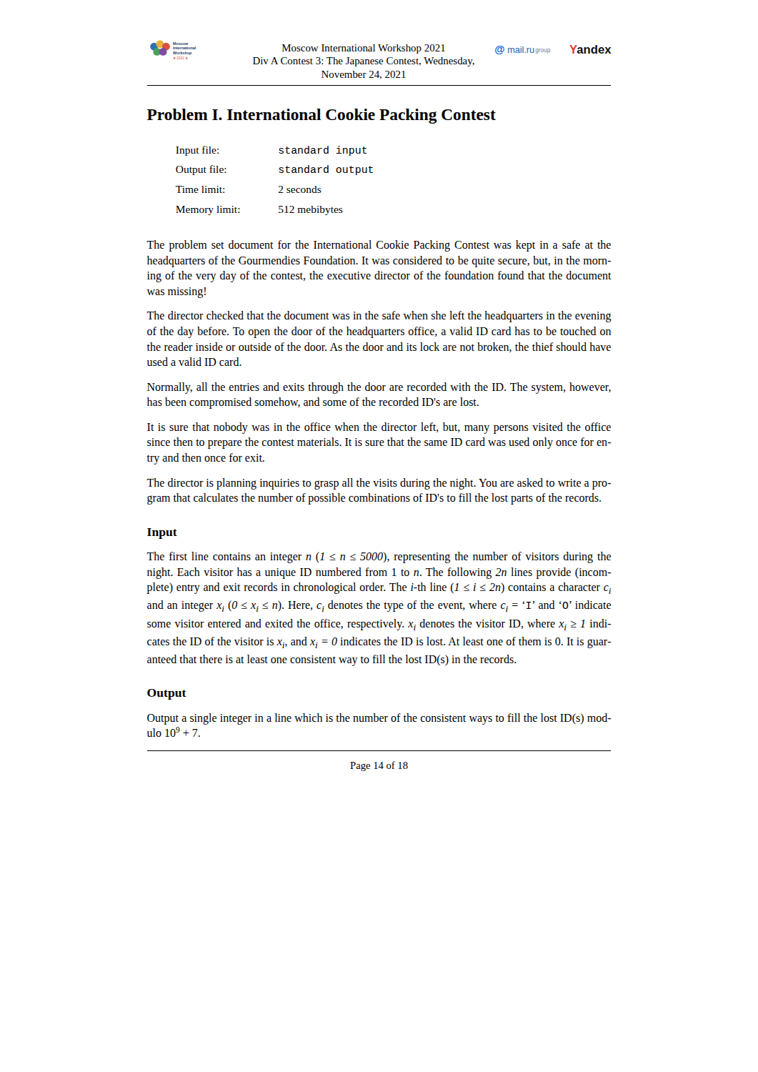Moscow International Workshop ★ 2021 ★
Moscow International Workshop 2021
Div A Contest 3: The Japanese Contest, Wednesday,
November 24, 2021
@ mail.rugroup Yandex
Problem I. International Cookie Packing Contest
| Input file: | standard input |
| Output file: | standard output |
| Time limit: | 2 seconds |
| Memory limit: | 512 mebibytes |
The problem set document for the International Cookie Packing Contest was kept in a safe at the headquarters of the Gourmendies Foundation. It was considered to be quite secure, but, in the morning of the very day of the contest, the executive director of the foundation found that the document was missing!
The director checked that the document was in the safe when she left the headquarters in the evening of the day before. To open the door of the headquarters office, a valid ID card has to be touched on the reader inside or outside of the door. As the door and its lock are not broken, the thief should have used a valid ID card.
Normally, all the entries and exits through the door are recorded with the ID. The system, however, has been compromised somehow, and some of the recorded ID's are lost.
It is sure that nobody was in the office when the director left, but, many persons visited the office since then to prepare the contest materials. It is sure that the same ID card was used only once for entry and then once for exit.
The director is planning inquiries to grasp all the visits during the night. You are asked to write a program that calculates the number of possible combinations of ID's to fill the lost parts of the records.
Input
The first line contains an integer n (1 ≤ n ≤ 5000), representing the number of visitors during the night. Each visitor has a unique ID numbered from 1 to n. The following 2n lines provide (incomplete) entry and exit records in chronological order. The i-th line (1 ≤ i ≤ 2n) contains a character ci and an integer xi (0 ≤ xi ≤ n). Here, ci denotes the type of the event, where ci = ‘I’ and ‘O’ indicate some visitor entered and exited the office, respectively. xi denotes the visitor ID, where xi ≥ 1 indicates the ID of the visitor is xi, and xi = 0 indicates the ID is lost. At least one of them is 0. It is guaranteed that there is at least one consistent way to fill the lost ID(s) in the records.
Output
Output a single integer in a line which is the number of the consistent ways to fill the lost ID(s) modulo 109 + 7.
Page 14 of 18